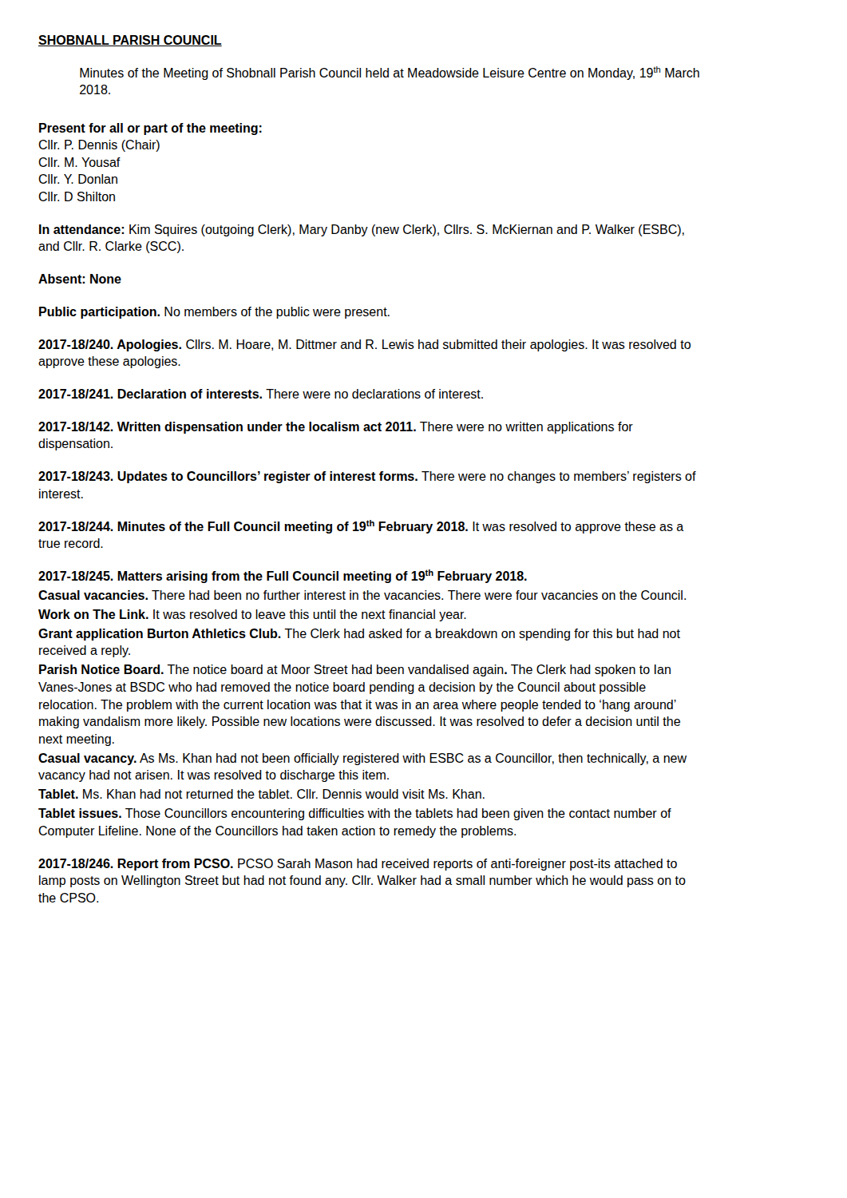SHOBNALL PARISH COUNCIL
Minutes of the Meeting of Shobnall Parish Council held at Meadowside Leisure Centre on Monday, 19th March 2018.
Present for all or part of the meeting:
Cllr. P. Dennis (Chair)
Cllr. M. Yousaf
Cllr. Y. Donlan
Cllr. D Shilton
In attendance: Kim Squires (outgoing Clerk), Mary Danby (new Clerk), Cllrs. S. McKiernan and P. Walker (ESBC), and Cllr. R. Clarke (SCC).
Absent: None
Public participation. No members of the public were present.
2017-18/240. Apologies. Cllrs. M. Hoare, M. Dittmer and R. Lewis had submitted their apologies. It was resolved to approve these apologies.
2017-18/241. Declaration of interests. There were no declarations of interest.
2017-18/142. Written dispensation under the localism act 2011. There were no written applications for dispensation.
2017-18/243. Updates to Councillors’ register of interest forms. There were no changes to members’ registers of interest.
2017-18/244. Minutes of the Full Council meeting of 19th February 2018. It was resolved to approve these as a true record.
2017-18/245. Matters arising from the Full Council meeting of 19th February 2018.
Casual vacancies. There had been no further interest in the vacancies. There were four vacancies on the Council.
Work on The Link. It was resolved to leave this until the next financial year.
Grant application Burton Athletics Club. The Clerk had asked for a breakdown on spending for this but had not received a reply.
Parish Notice Board. The notice board at Moor Street had been vandalised again. The Clerk had spoken to Ian Vanes-Jones at BSDC who had removed the notice board pending a decision by the Council about possible relocation. The problem with the current location was that it was in an area where people tended to ‘hang around’ making vandalism more likely. Possible new locations were discussed. It was resolved to defer a decision until the next meeting.
Casual vacancy. As Ms. Khan had not been officially registered with ESBC as a Councillor, then technically, a new vacancy had not arisen. It was resolved to discharge this item.
Tablet. Ms. Khan had not returned the tablet. Cllr. Dennis would visit Ms. Khan.
Tablet issues. Those Councillors encountering difficulties with the tablets had been given the contact number of Computer Lifeline. None of the Councillors had taken action to remedy the problems.
2017-18/246. Report from PCSO. PCSO Sarah Mason had received reports of anti-foreigner post-its attached to lamp posts on Wellington Street but had not found any. Cllr. Walker had a small number which he would pass on to the CPSO.